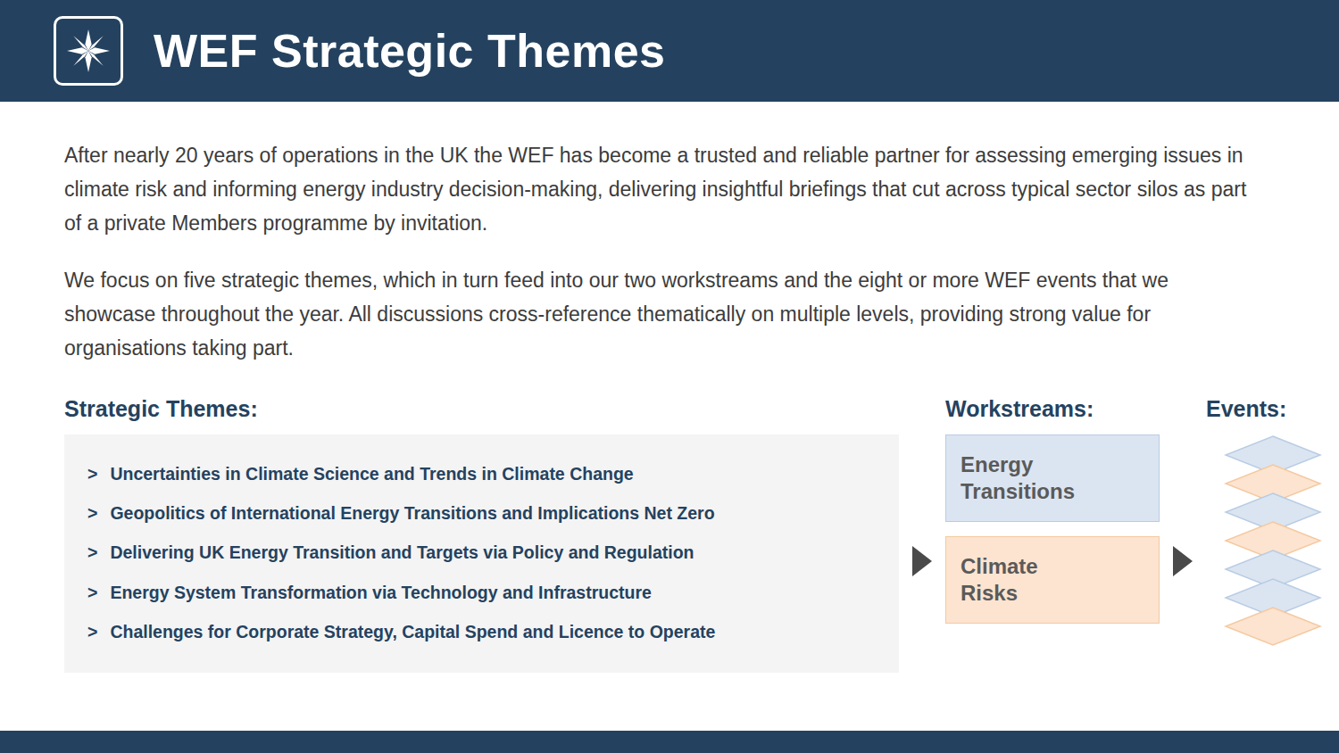WEF Strategic Themes
After nearly 20 years of operations in the UK the WEF has become a trusted and reliable partner for assessing emerging issues in climate risk and informing energy industry decision-making, delivering insightful briefings that cut across typical sector silos as part of a private Members programme by invitation.
We focus on five strategic themes, which in turn feed into our two workstreams and the eight or more WEF events that we showcase throughout the year. All discussions cross-reference thematically on multiple levels, providing strong value for organisations taking part.
Strategic Themes:
>Uncertainties in Climate Science and Trends in Climate Change
>Geopolitics of International Energy Transitions and Implications Net Zero
>Delivering UK Energy Transition and Targets via Policy and Regulation
>Energy System Transformation via Technology and Infrastructure
>Challenges for Corporate Strategy, Capital Spend and Licence to Operate
Workstreams:
Energy
Transitions
Climate
Risks
Events: